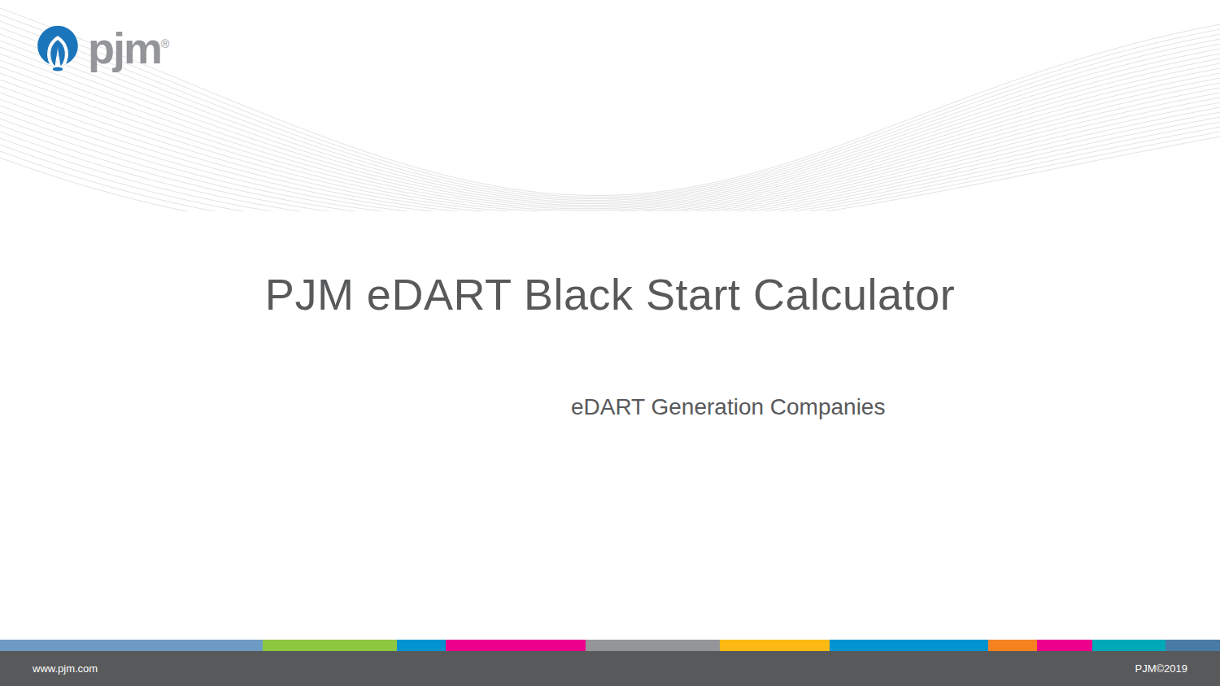pjm®
PJM eDART Black Start Calculator
eDART Generation Companies
www.pjm.com PJM©2019